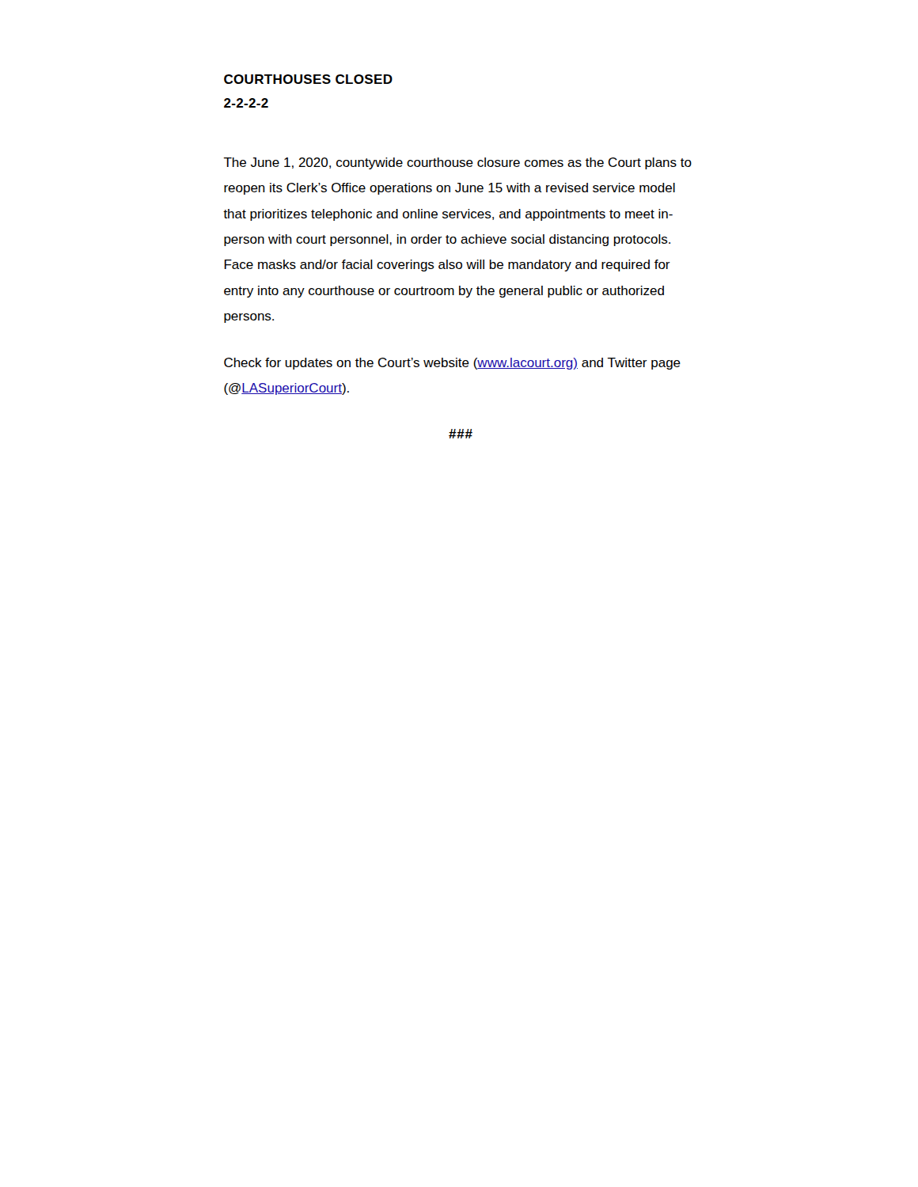COURTHOUSES CLOSED 2-2-2-2
The June 1, 2020, countywide courthouse closure comes as the Court plans to reopen its Clerk’s Office operations on June 15 with a revised service model that prioritizes telephonic and online services, and appointments to meet in-person with court personnel, in order to achieve social distancing protocols. Face masks and/or facial coverings also will be mandatory and required for entry into any courthouse or courtroom by the general public or authorized persons.
Check for updates on the Court’s website (www.lacourt.org) and Twitter page (@LASuperiorCourt).
###